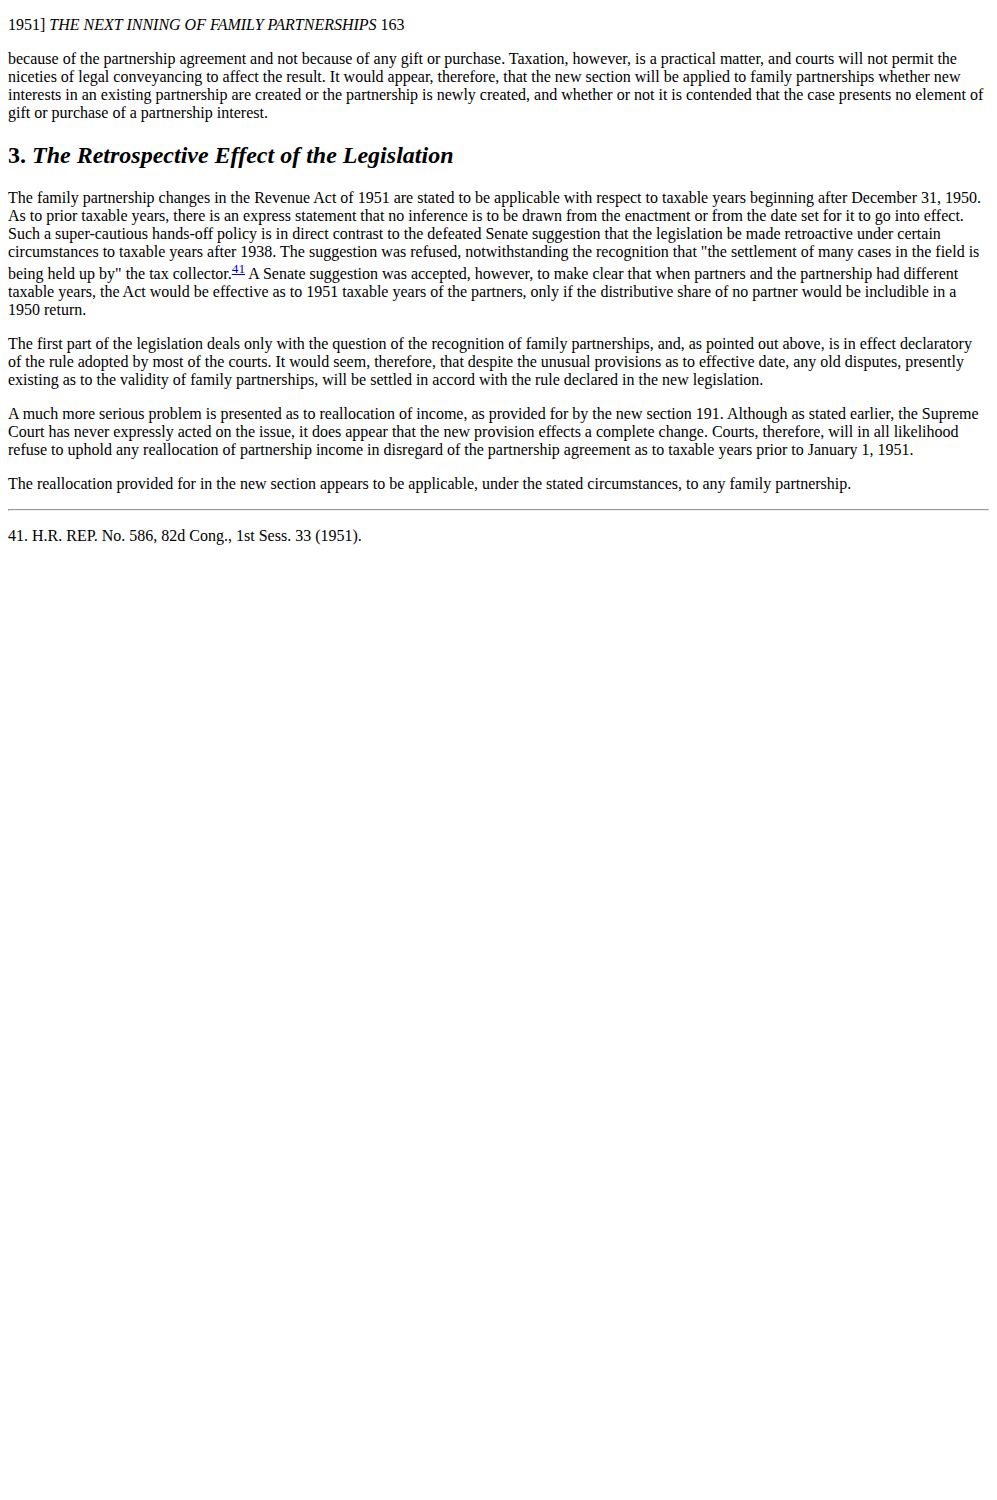1951] THE NEXT INNING OF FAMILY PARTNERSHIPS 163
because of the partnership agreement and not because of any gift or purchase. Taxation, however, is a practical matter, and courts will not permit the niceties of legal conveyancing to affect the result. It would appear, therefore, that the new section will be applied to family partnerships whether new interests in an existing partnership are created or the partnership is newly created, and whether or not it is contended that the case presents no element of gift or purchase of a partnership interest.
3. The Retrospective Effect of the Legislation
The family partnership changes in the Revenue Act of 1951 are stated to be applicable with respect to taxable years beginning after December 31, 1950. As to prior taxable years, there is an express statement that no inference is to be drawn from the enactment or from the date set for it to go into effect. Such a super-cautious hands-off policy is in direct contrast to the defeated Senate suggestion that the legislation be made retroactive under certain circumstances to taxable years after 1938. The suggestion was refused, notwithstanding the recognition that "the settlement of many cases in the field is being held up by" the tax collector.41 A Senate suggestion was accepted, however, to make clear that when partners and the partnership had different taxable years, the Act would be effective as to 1951 taxable years of the partners, only if the distributive share of no partner would be includible in a 1950 return.
The first part of the legislation deals only with the question of the recognition of family partnerships, and, as pointed out above, is in effect declaratory of the rule adopted by most of the courts. It would seem, therefore, that despite the unusual provisions as to effective date, any old disputes, presently existing as to the validity of family partnerships, will be settled in accord with the rule declared in the new legislation.
A much more serious problem is presented as to reallocation of income, as provided for by the new section 191. Although as stated earlier, the Supreme Court has never expressly acted on the issue, it does appear that the new provision effects a complete change. Courts, therefore, will in all likelihood refuse to uphold any reallocation of partnership income in disregard of the partnership agreement as to taxable years prior to January 1, 1951.
The reallocation provided for in the new section appears to be applicable, under the stated circumstances, to any family partnership.
41. H.R. REP. No. 586, 82d Cong., 1st Sess. 33 (1951).